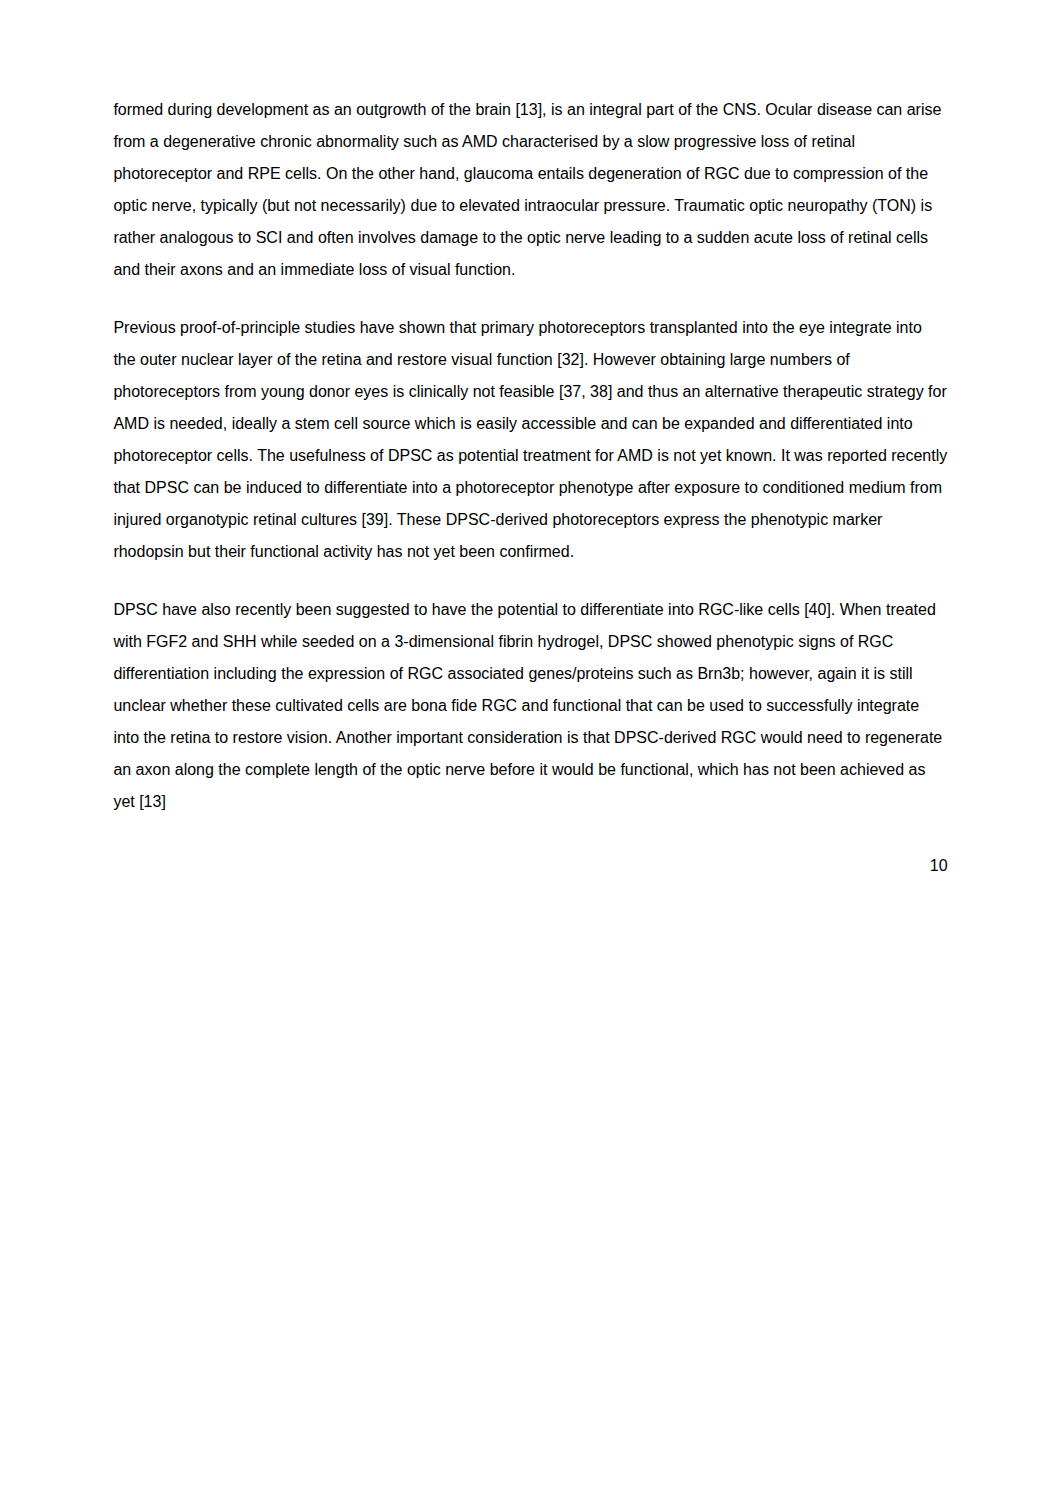formed during development as an outgrowth of the brain [13], is an integral part of the CNS. Ocular disease can arise from a degenerative chronic abnormality such as AMD characterised by a slow progressive loss of retinal photoreceptor and RPE cells. On the other hand, glaucoma entails degeneration of RGC due to compression of the optic nerve, typically (but not necessarily) due to elevated intraocular pressure. Traumatic optic neuropathy (TON) is rather analogous to SCI and often involves damage to the optic nerve leading to a sudden acute loss of retinal cells and their axons and an immediate loss of visual function.
Previous proof-of-principle studies have shown that primary photoreceptors transplanted into the eye integrate into the outer nuclear layer of the retina and restore visual function [32]. However obtaining large numbers of photoreceptors from young donor eyes is clinically not feasible [37, 38] and thus an alternative therapeutic strategy for AMD is needed, ideally a stem cell source which is easily accessible and can be expanded and differentiated into photoreceptor cells. The usefulness of DPSC as potential treatment for AMD is not yet known. It was reported recently that DPSC can be induced to differentiate into a photoreceptor phenotype after exposure to conditioned medium from injured organotypic retinal cultures [39]. These DPSC-derived photoreceptors express the phenotypic marker rhodopsin but their functional activity has not yet been confirmed.
DPSC have also recently been suggested to have the potential to differentiate into RGC-like cells [40]. When treated with FGF2 and SHH while seeded on a 3-dimensional fibrin hydrogel, DPSC showed phenotypic signs of RGC differentiation including the expression of RGC associated genes/proteins such as Brn3b; however, again it is still unclear whether these cultivated cells are bona fide RGC and functional that can be used to successfully integrate into the retina to restore vision. Another important consideration is that DPSC-derived RGC would need to regenerate an axon along the complete length of the optic nerve before it would be functional, which has not been achieved as yet [13]
10